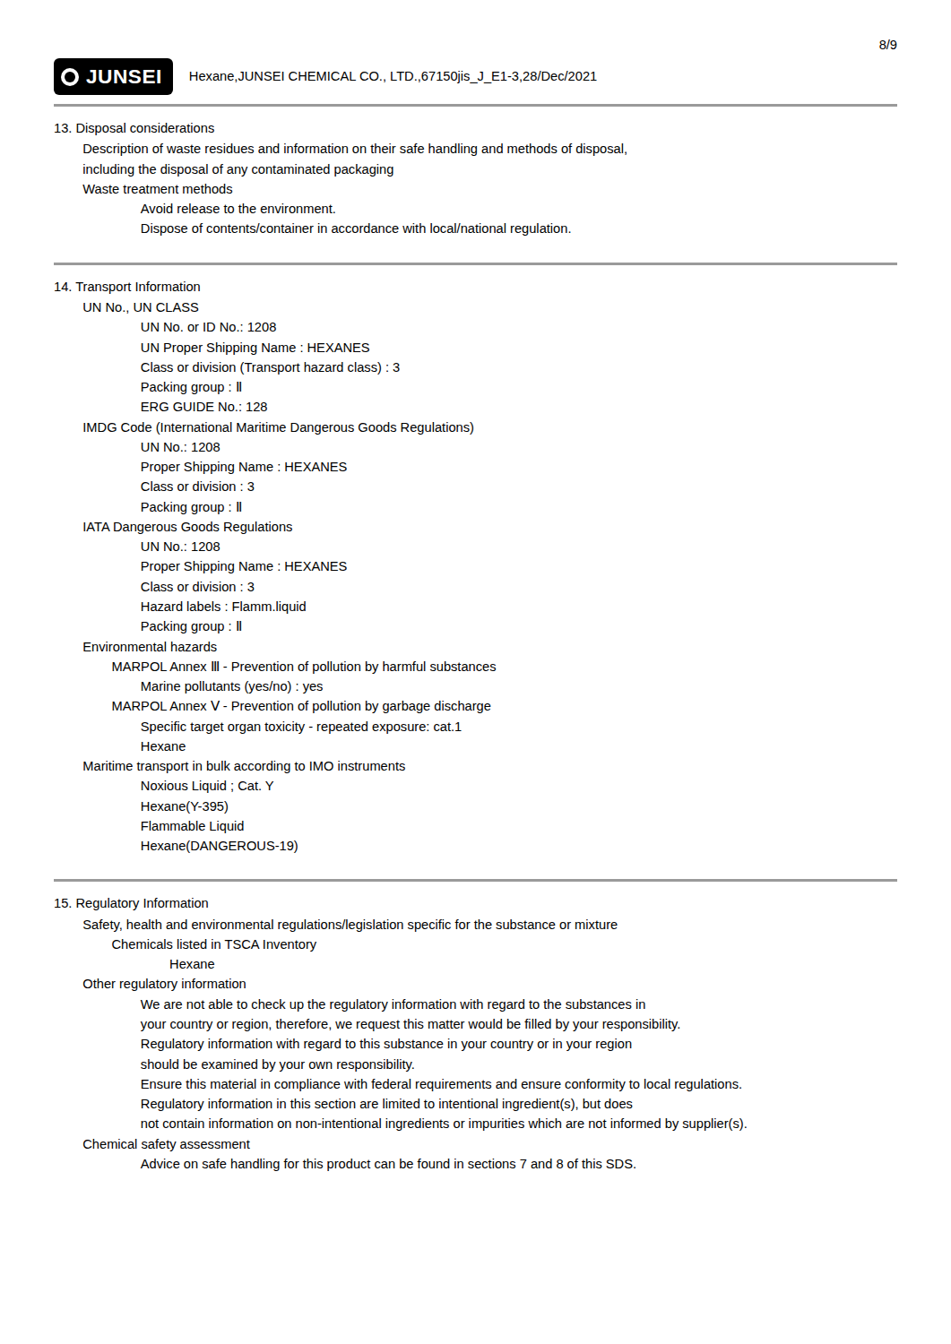8/9
JUNSEI Hexane,JUNSEI CHEMICAL CO., LTD.,67150jis_J_E1-3,28/Dec/2021
13. Disposal considerations
Description of waste residues and information on their safe handling and methods of disposal,
including the disposal of any contaminated packaging
Waste treatment methods
Avoid release to the environment.
Dispose of contents/container in accordance with local/national regulation.
14. Transport Information
UN No., UN CLASS
UN No. or ID No.: 1208
UN Proper Shipping Name : HEXANES
Class or division (Transport hazard class) : 3
Packing group : Ⅱ
ERG GUIDE No.: 128
IMDG Code (International Maritime Dangerous Goods Regulations)
UN No.: 1208
Proper Shipping Name : HEXANES
Class or division : 3
Packing group : Ⅱ
IATA Dangerous Goods Regulations
UN No.: 1208
Proper Shipping Name : HEXANES
Class or division : 3
Hazard labels : Flamm.liquid
Packing group : Ⅱ
Environmental hazards
MARPOL Annex Ⅲ - Prevention of pollution by harmful substances
Marine pollutants (yes/no) : yes
MARPOL Annex Ⅴ - Prevention of pollution by garbage discharge
Specific target organ toxicity - repeated exposure: cat.1
Hexane
Maritime transport in bulk according to IMO instruments
Noxious Liquid ; Cat. Y
Hexane(Y-395)
Flammable Liquid
Hexane(DANGEROUS-19)
15. Regulatory Information
Safety, health and environmental regulations/legislation specific for the substance or mixture
Chemicals listed in TSCA Inventory
Hexane
Other regulatory information
We are not able to check up the regulatory information with regard to the substances in
your country or region, therefore, we request this matter would be filled by your responsibility.
Regulatory information with regard to this substance in your country or in your region
should be examined by your own responsibility.
Ensure this material in compliance with federal requirements and ensure conformity to local regulations.
Regulatory information in this section are limited to intentional ingredient(s), but does
not contain information on non-intentional ingredients or impurities which are not informed by supplier(s).
Chemical safety assessment
Advice on safe handling for this product can be found in sections 7 and 8 of this SDS.